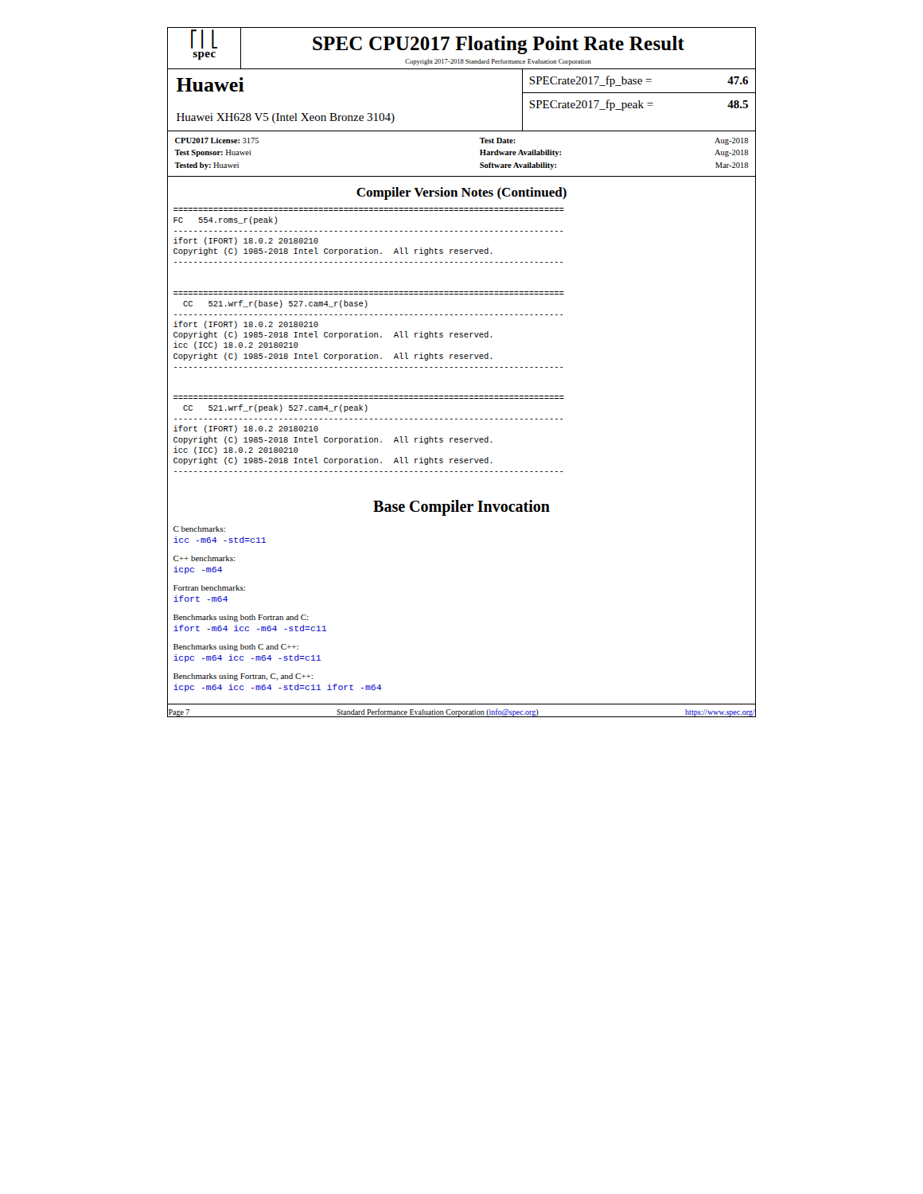⎡⎢⎣
spec
SPEC CPU2017 Floating Point Rate Result
Copyright 2017-2018 Standard Performance Evaluation Corporation
Huawei
Huawei XH628 V5 (Intel Xeon Bronze 3104)
SPECrate2017_fp_base = 47.6
SPECrate2017_fp_peak = 48.5
CPU2017 License: 3175
Test Sponsor: Huawei
Tested by: Huawei
Test Date: Aug-2018
Hardware Availability: Aug-2018
Software Availability: Mar-2018
Compiler Version Notes (Continued)
==============================================================================
FC   554.roms_r(peak)
------------------------------------------------------------------------------
ifort (IFORT) 18.0.2 20180210
Copyright (C) 1985-2018 Intel Corporation.  All rights reserved.
------------------------------------------------------------------------------


==============================================================================
  CC   521.wrf_r(base) 527.cam4_r(base)
------------------------------------------------------------------------------
ifort (IFORT) 18.0.2 20180210
Copyright (C) 1985-2018 Intel Corporation.  All rights reserved.
icc (ICC) 18.0.2 20180210
Copyright (C) 1985-2018 Intel Corporation.  All rights reserved.
------------------------------------------------------------------------------


==============================================================================
  CC   521.wrf_r(peak) 527.cam4_r(peak)
------------------------------------------------------------------------------
ifort (IFORT) 18.0.2 20180210
Copyright (C) 1985-2018 Intel Corporation.  All rights reserved.
icc (ICC) 18.0.2 20180210
Copyright (C) 1985-2018 Intel Corporation.  All rights reserved.
------------------------------------------------------------------------------
Base Compiler Invocation
C benchmarks:
icc -m64 -std=c11
C++ benchmarks:
icpc -m64
Fortran benchmarks:
ifort -m64
Benchmarks using both Fortran and C:
ifort -m64 icc -m64 -std=c11
Benchmarks using both C and C++:
icpc -m64 icc -m64 -std=c11
Benchmarks using Fortran, C, and C++:
icpc -m64 icc -m64 -std=c11 ifort -m64
Page 7
Standard Performance Evaluation Corporation (info@spec.org)
https://www.spec.org/